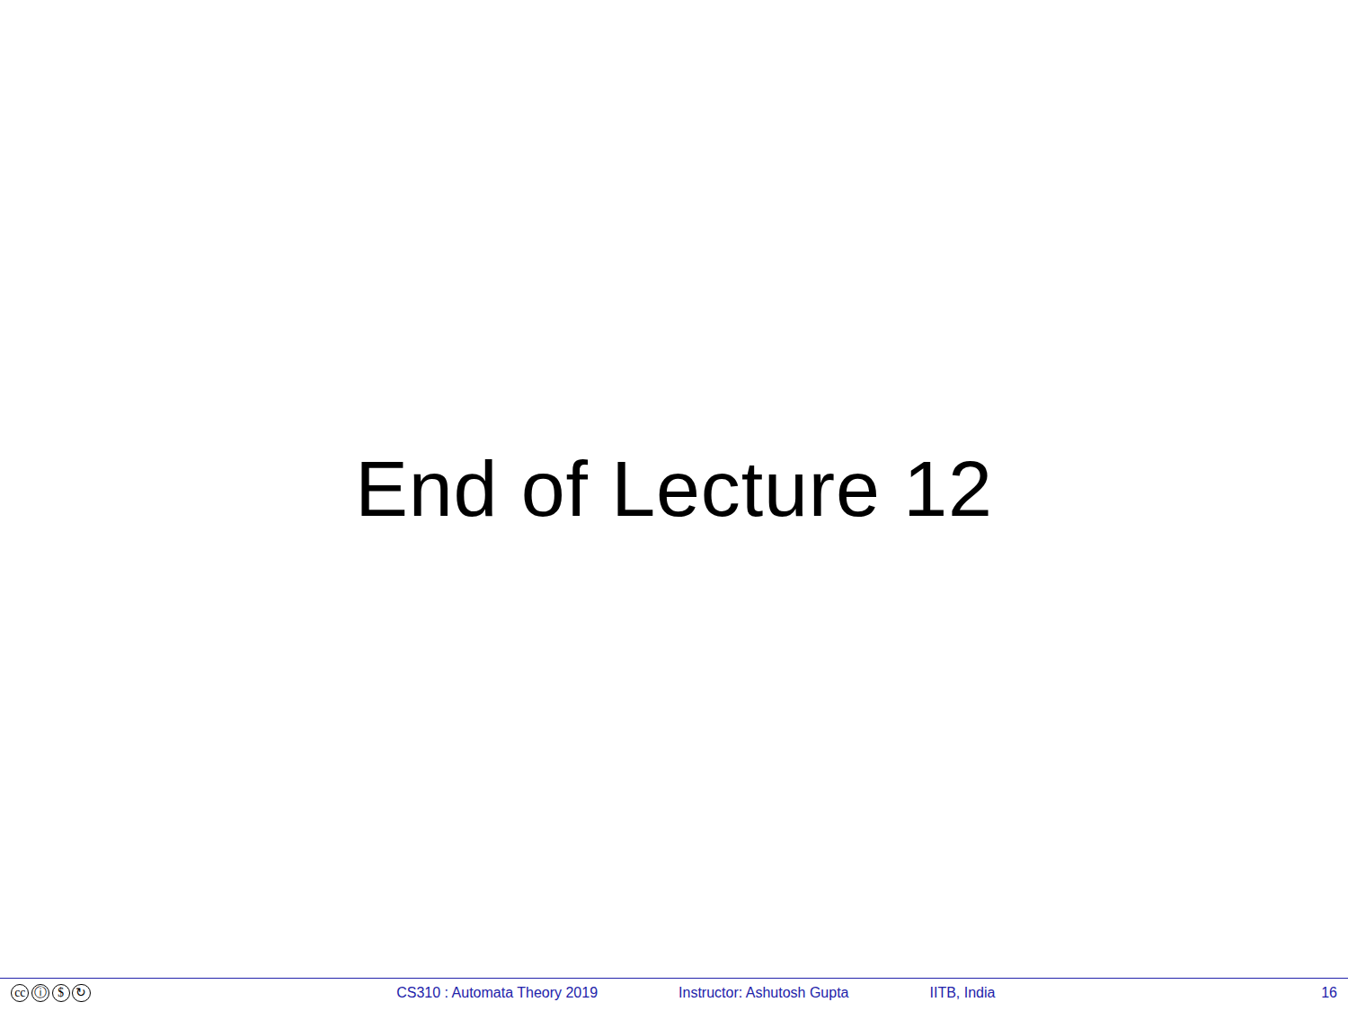End of Lecture 12
ccⓘ$↻ CS310 : Automata Theory 2019 Instructor: Ashutosh Gupta IITB, India 16